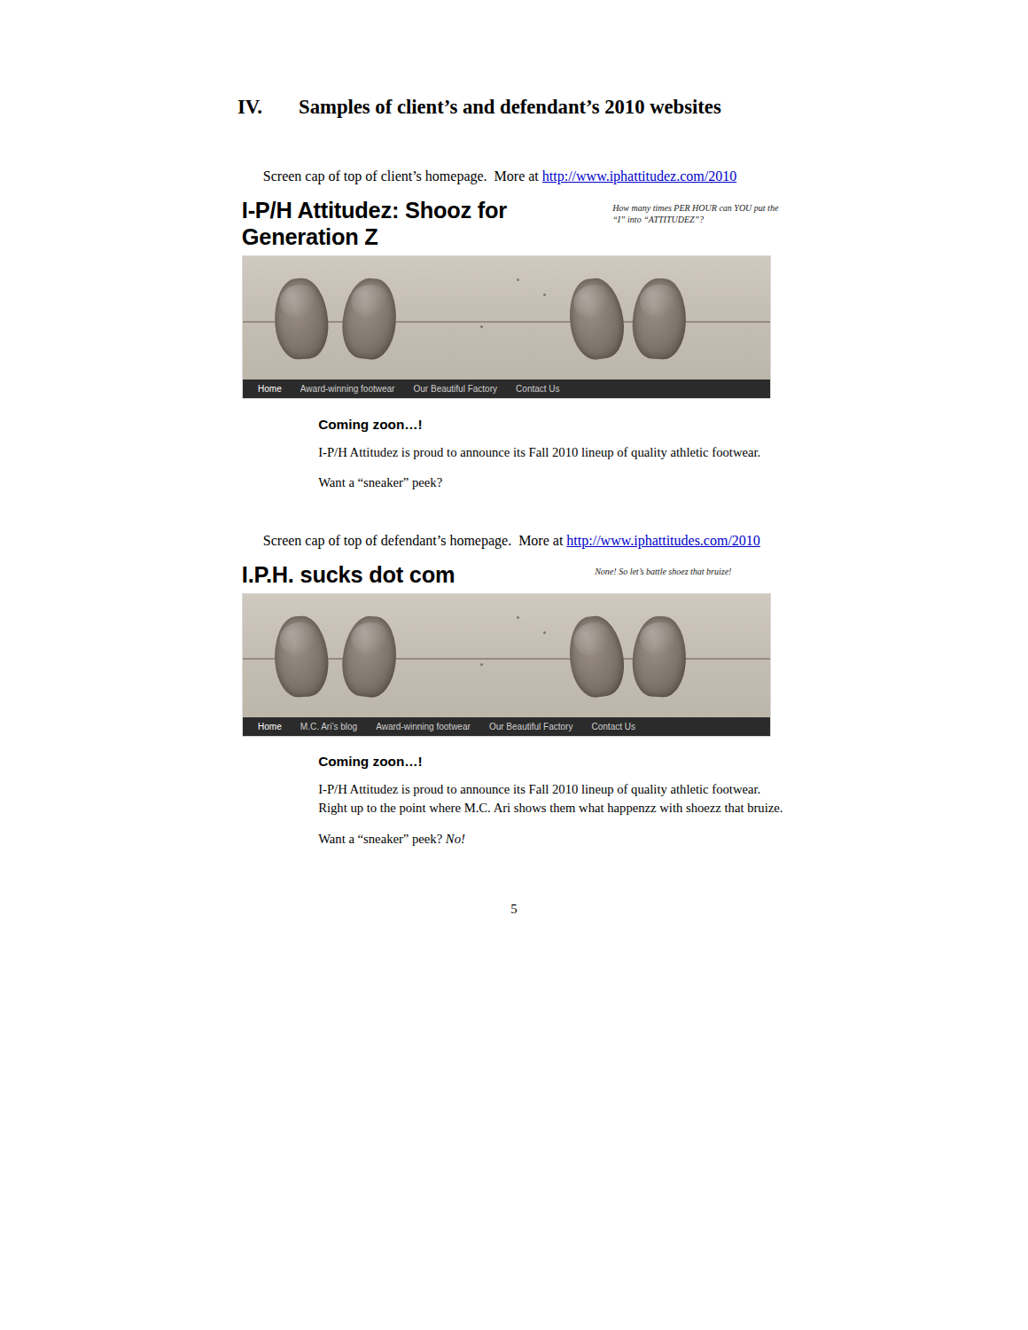IV. Samples of client’s and defendant’s 2010 websites
Screen cap of top of client’s homepage. More at http://www.iphattitudez.com/2010
I-P/H Attitudez: Shooz for Generation Z
How many times PER HOUR can YOU put the “I” into “ATTITUDEZ”?
Home
Award-winning footwear
Our Beautiful Factory
Contact Us
Coming zoon…!
I-P/H Attitudez is proud to announce its Fall 2010 lineup of quality athletic footwear.
Want a “sneaker” peek?
Screen cap of top of defendant’s homepage. More at http://www.iphattitudes.com/2010
I.P.H. sucks dot com
None! So let’s battle shoez that bruize!
Home
M.C. Ari’s blog
Award-winning footwear
Our Beautiful Factory
Contact Us
Coming zoon…!
I-P/H Attitudez is proud to announce its Fall 2010 lineup of quality athletic footwear.
Right up to the point where M.C. Ari shows them what happenzz with shoezz that bruize.
Want a “sneaker” peek? No!
5